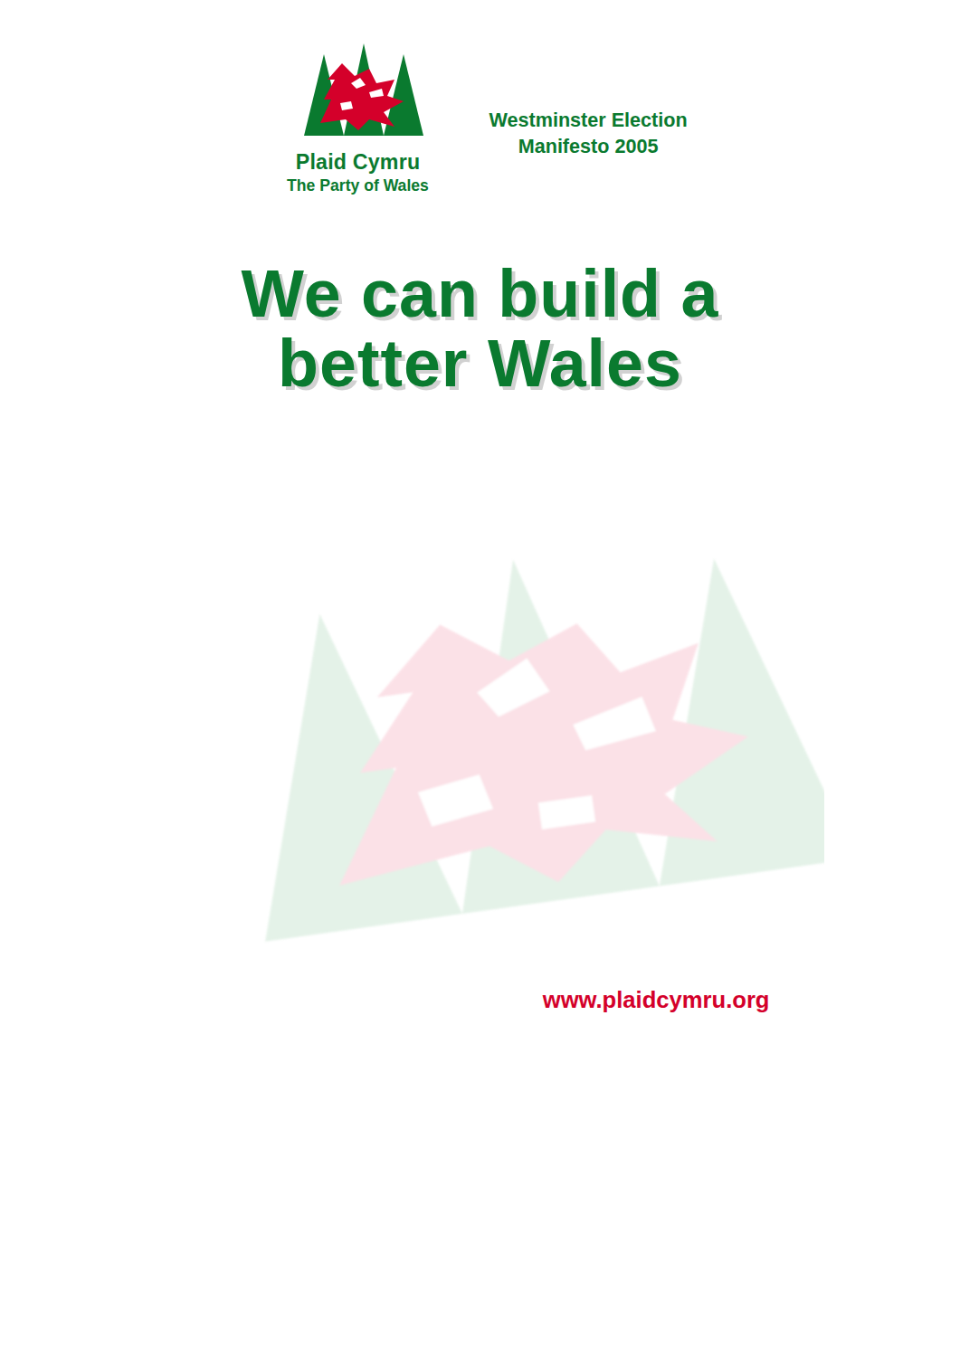Plaid Cymru
The Party of Wales
Westminster Election
Manifesto 2005
We can build a
better Wales
www.plaidcymru.org